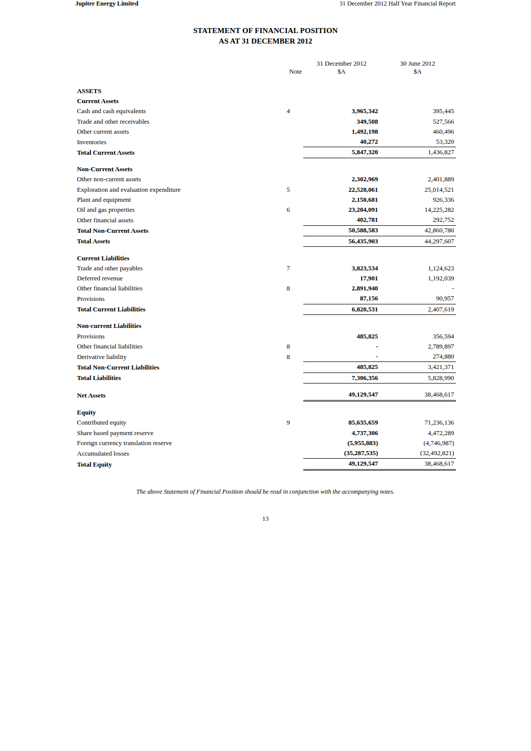Jupiter Energy Limited
31 December 2012 Half Year Financial Report
STATEMENT OF FINANCIAL POSITION
AS AT 31 DECEMBER 2012
| | Note | 31 December 2012 $A | 30 June 2012 $A |
| --- | --- | --- | --- |
| ASSETS | | | |
| Current Assets | | | |
| Cash and cash equivalents | 4 | 3,965,342 | 395,445 |
| Trade and other receivables | | 349,508 | 527,566 |
| Other current assets | | 1,492,198 | 460,496 |
| Inventories | | 40,272 | 53,320 |
| Total Current Assets | | 5,847,320 | 1,436,827 |
| Non-Current Assets | | | |
| Other non-current assets | | 2,302,969 | 2,401,889 |
| Exploration and evaluation expenditure | 5 | 22,528,061 | 25,014,521 |
| Plant and equipment | | 2,150,681 | 926,336 |
| Oil and gas properties | 6 | 23,204,091 | 14,225,282 |
| Other financial assets | | 402,781 | 292,752 |
| Total Non-Current Assets | | 50,588,583 | 42,860,780 |
| Total Assets | | 56,435,903 | 44,297,607 |
| Current Liabilities | | | |
| Trade and other payables | 7 | 3,823,534 | 1,124,623 |
| Deferred revenue | | 17,901 | 1,192,039 |
| Other financial liabilities | 8 | 2,891,940 | - |
| Provisions | | 87,156 | 90,957 |
| Total Current Liabilities | | 6,820,531 | 2,407,619 |
| Non-current Liabilities | | | |
| Provisions | | 485,825 | 356,594 |
| Other financial liabilities | 8 | - | 2,789,897 |
| Derivative liability | 8 | - | 274,880 |
| Total Non-Current Liabilities | | 485,825 | 3,421,371 |
| Total Liabilities | | 7,306,356 | 5,828,990 |
| Net Assets | | 49,129,547 | 38,468,617 |
| Equity | | | |
| Contributed equity | 9 | 85,635,659 | 71,236,136 |
| Share based payment reserve | | 4,737,306 | 4,472,289 |
| Foreign currency translation reserve | | (5,955,883) | (4,746,987) |
| Accumulated losses | | (35,287,535) | (32,492,821) |
| Total Equity | | 49,129,547 | 38,468,617 |
The above Statement of Financial Position should be read in conjunction with the accompanying notes.
13